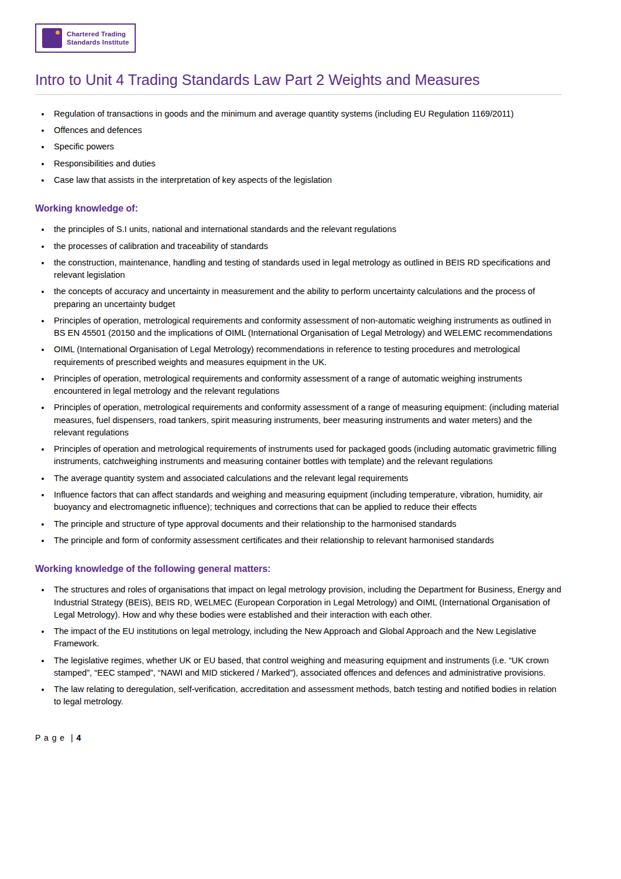Chartered Trading
Standards Institute
Intro to Unit 4 Trading Standards Law Part 2 Weights and Measures
Regulation of transactions in goods and the minimum and average quantity systems (including EU Regulation 1169/2011)
Offences and defences
Specific powers
Responsibilities and duties
Case law that assists in the interpretation of key aspects of the legislation
Working knowledge of:
the principles of S.I units, national and international standards and the relevant regulations
the processes of calibration and traceability of standards
the construction, maintenance, handling and testing of standards used in legal metrology as outlined in BEIS RD specifications and relevant legislation
the concepts of accuracy and uncertainty in measurement and the ability to perform uncertainty calculations and the process of preparing an uncertainty budget
Principles of operation, metrological requirements and conformity assessment of non-automatic weighing instruments as outlined in BS EN 45501 (20150 and the implications of OIML (International Organisation of Legal Metrology) and WELEMC recommendations
OIML (International Organisation of Legal Metrology) recommendations in reference to testing procedures and metrological requirements of prescribed weights and measures equipment in the UK.
Principles of operation, metrological requirements and conformity assessment of a range of automatic weighing instruments encountered in legal metrology and the relevant regulations
Principles of operation, metrological requirements and conformity assessment of a range of measuring equipment: (including material measures, fuel dispensers, road tankers, spirit measuring instruments, beer measuring instruments and water meters) and the relevant regulations
Principles of operation and metrological requirements of instruments used for packaged goods (including automatic gravimetric filling instruments, catchweighing instruments and measuring container bottles with template) and the relevant regulations
The average quantity system and associated calculations and the relevant legal requirements
Influence factors that can affect standards and weighing and measuring equipment (including temperature, vibration, humidity, air buoyancy and electromagnetic influence); techniques and corrections that can be applied to reduce their effects
The principle and structure of type approval documents and their relationship to the harmonised standards
The principle and form of conformity assessment certificates and their relationship to relevant harmonised standards
Working knowledge of the following general matters:
The structures and roles of organisations that impact on legal metrology provision, including the Department for Business, Energy and Industrial Strategy (BEIS), BEIS RD, WELMEC (European Corporation in Legal Metrology) and OIML (International Organisation of Legal Metrology). How and why these bodies were established and their interaction with each other.
The impact of the EU institutions on legal metrology, including the New Approach and Global Approach and the New Legislative Framework.
The legislative regimes, whether UK or EU based, that control weighing and measuring equipment and instruments (i.e. “UK crown stamped”, “EEC stamped”, “NAWI and MID stickered / Marked”), associated offences and defences and administrative provisions.
The law relating to deregulation, self-verification, accreditation and assessment methods, batch testing and notified bodies in relation to legal metrology.
P a g e | 4